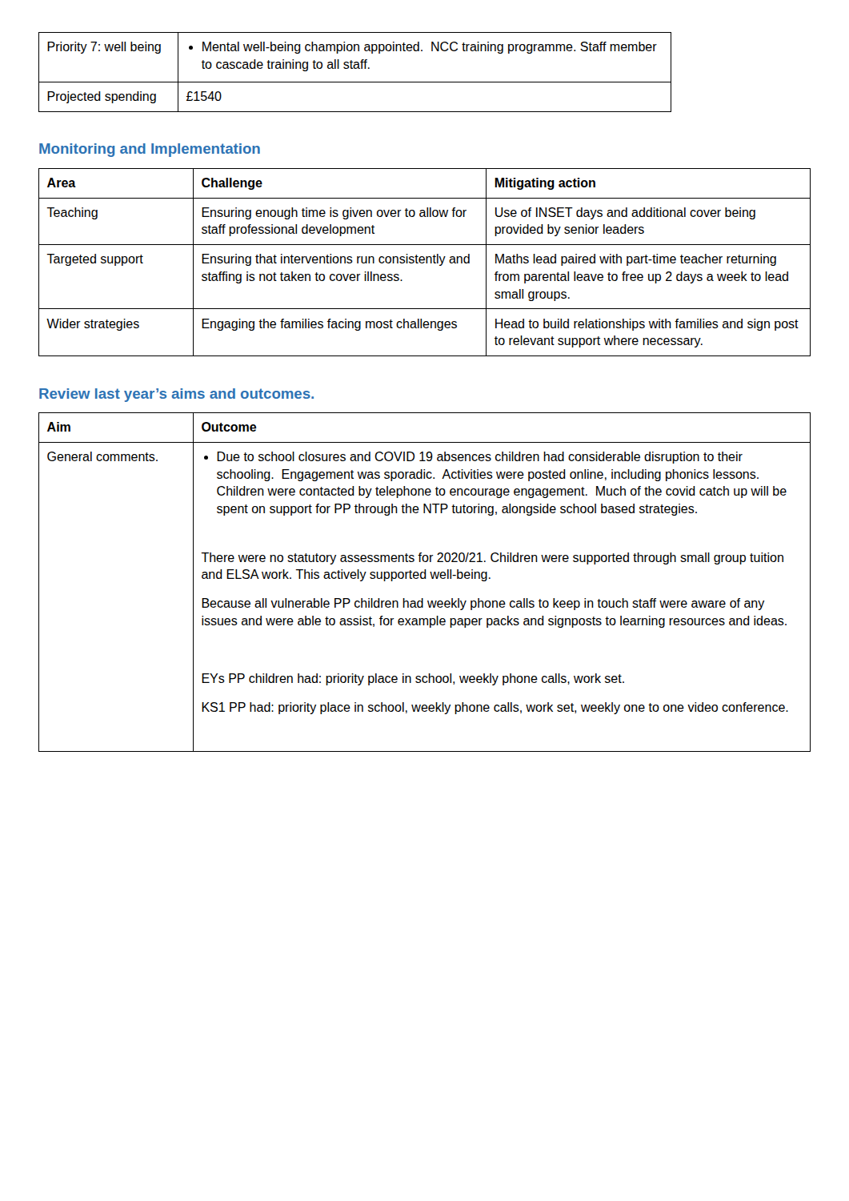| Priority 7: well being | Mental well-being champion appointed. NCC training programme. Staff member to cascade training to all staff. |
| Projected spending | £1540 |
Monitoring and Implementation
| Area | Challenge | Mitigating action |
| --- | --- | --- |
| Teaching | Ensuring enough time is given over to allow for staff professional development | Use of INSET days and additional cover being provided by senior leaders |
| Targeted support | Ensuring that interventions run consistently and staffing is not taken to cover illness. | Maths lead paired with part-time teacher returning from parental leave to free up 2 days a week to lead small groups. |
| Wider strategies | Engaging the families facing most challenges | Head to build relationships with families and sign post to relevant support where necessary. |
Review last year’s aims and outcomes.
| Aim | Outcome |
| --- | --- |
| General comments. | Due to school closures and COVID 19 absences children had considerable disruption to their schooling. Engagement was sporadic. Activities were posted online, including phonics lessons. Children were contacted by telephone to encourage engagement. Much of the covid catch up will be spent on support for PP through the NTP tutoring, alongside school based strategies. There were no statutory assessments for 2020/21. Children were supported through small group tuition and ELSA work. This actively supported well-being. Because all vulnerable PP children had weekly phone calls to keep in touch staff were aware of any issues and were able to assist, for example paper packs and signposts to learning resources and ideas. EYs PP children had: priority place in school, weekly phone calls, work set. KS1 PP had: priority place in school, weekly phone calls, work set, weekly one to one video conference. |